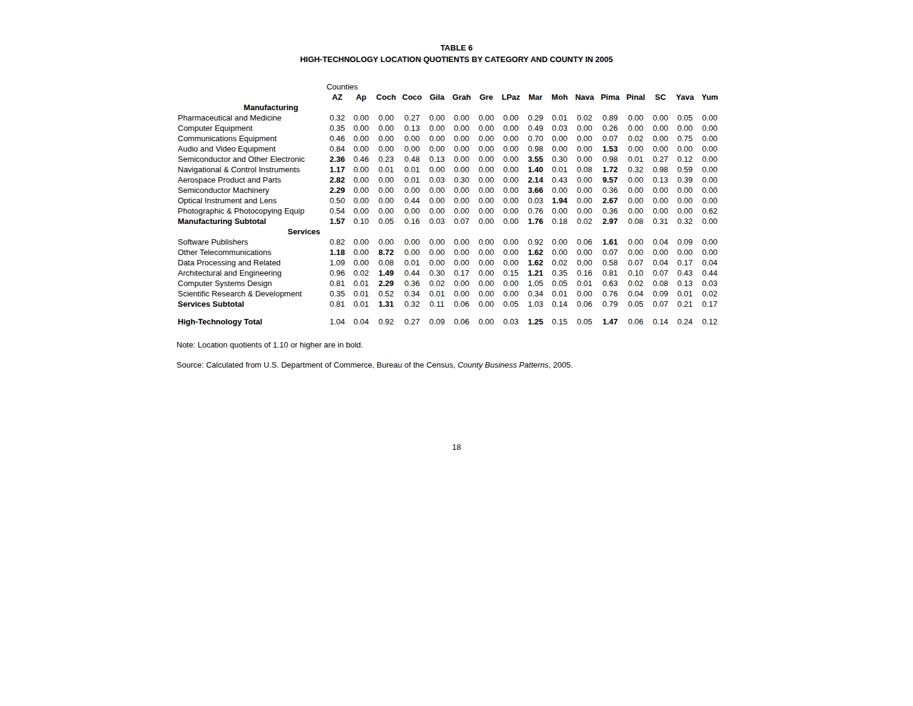TABLE 6
HIGH-TECHNOLOGY LOCATION QUOTIENTS BY CATEGORY AND COUNTY IN 2005
| | Counties |
| | AZ | Ap | Coch | Coco | Gila | Grah | Gre | LPaz | Mar | Moh | Nava | Pima | Pinal | SC | Yava | Yum |
| Manufacturing | |
| Pharmaceutical and Medicine | 0.32 | 0.00 | 0.00 | 0.27 | 0.00 | 0.00 | 0.00 | 0.00 | 0.29 | 0.01 | 0.02 | 0.89 | 0.00 | 0.00 | 0.05 | 0.00 |
| Computer Equipment | 0.35 | 0.00 | 0.00 | 0.13 | 0.00 | 0.00 | 0.00 | 0.00 | 0.49 | 0.03 | 0.00 | 0.26 | 0.00 | 0.00 | 0.00 | 0.00 |
| Communications Equipment | 0.46 | 0.00 | 0.00 | 0.00 | 0.00 | 0.00 | 0.00 | 0.00 | 0.70 | 0.00 | 0.00 | 0.07 | 0.02 | 0.00 | 0.75 | 0.00 |
| Audio and Video Equipment | 0.84 | 0.00 | 0.00 | 0.00 | 0.00 | 0.00 | 0.00 | 0.00 | 0.98 | 0.00 | 0.00 | 1.53 | 0.00 | 0.00 | 0.00 | 0.00 |
| Semiconductor and Other Electronic | 2.36 | 0.46 | 0.23 | 0.48 | 0.13 | 0.00 | 0.00 | 0.00 | 3.55 | 0.30 | 0.00 | 0.98 | 0.01 | 0.27 | 0.12 | 0.00 |
| Navigational & Control Instruments | 1.17 | 0.00 | 0.01 | 0.01 | 0.00 | 0.00 | 0.00 | 0.00 | 1.40 | 0.01 | 0.08 | 1.72 | 0.32 | 0.98 | 0.59 | 0.00 |
| Aerospace Product and Parts | 2.82 | 0.00 | 0.00 | 0.01 | 0.03 | 0.30 | 0.00 | 0.00 | 2.14 | 0.43 | 0.00 | 9.57 | 0.00 | 0.13 | 0.39 | 0.00 |
| Semiconductor Machinery | 2.29 | 0.00 | 0.00 | 0.00 | 0.00 | 0.00 | 0.00 | 0.00 | 3.66 | 0.00 | 0.00 | 0.36 | 0.00 | 0.00 | 0.00 | 0.00 |
| Optical Instrument and Lens | 0.50 | 0.00 | 0.00 | 0.44 | 0.00 | 0.00 | 0.00 | 0.00 | 0.03 | 1.94 | 0.00 | 2.67 | 0.00 | 0.00 | 0.00 | 0.00 |
| Photographic & Photocopying Equip | 0.54 | 0.00 | 0.00 | 0.00 | 0.00 | 0.00 | 0.00 | 0.00 | 0.76 | 0.00 | 0.00 | 0.36 | 0.00 | 0.00 | 0.00 | 0.62 |
| Manufacturing Subtotal | 1.57 | 0.10 | 0.05 | 0.16 | 0.03 | 0.07 | 0.00 | 0.00 | 1.76 | 0.18 | 0.02 | 2.97 | 0.08 | 0.31 | 0.32 | 0.00 |
| Services | |
| Software Publishers | 0.82 | 0.00 | 0.00 | 0.00 | 0.00 | 0.00 | 0.00 | 0.00 | 0.92 | 0.00 | 0.06 | 1.61 | 0.00 | 0.04 | 0.09 | 0.00 |
| Other Telecommunications | 1.18 | 0.00 | 8.72 | 0.00 | 0.00 | 0.00 | 0.00 | 0.00 | 1.62 | 0.00 | 0.00 | 0.07 | 0.00 | 0.00 | 0.00 | 0.00 |
| Data Processing and Related | 1.09 | 0.00 | 0.08 | 0.01 | 0.00 | 0.00 | 0.00 | 0.00 | 1.62 | 0.02 | 0.00 | 0.58 | 0.07 | 0.04 | 0.17 | 0.04 |
| Architectural and Engineering | 0.96 | 0.02 | 1.49 | 0.44 | 0.30 | 0.17 | 0.00 | 0.15 | 1.21 | 0.35 | 0.16 | 0.81 | 0.10 | 0.07 | 0.43 | 0.44 |
| Computer Systems Design | 0.81 | 0.01 | 2.29 | 0.36 | 0.02 | 0.00 | 0.00 | 0.00 | 1.05 | 0.05 | 0.01 | 0.63 | 0.02 | 0.08 | 0.13 | 0.03 |
| Scientific Research & Development | 0.35 | 0.01 | 0.52 | 0.34 | 0.01 | 0.00 | 0.00 | 0.00 | 0.34 | 0.01 | 0.00 | 0.76 | 0.04 | 0.09 | 0.01 | 0.02 |
| Services Subtotal | 0.81 | 0.01 | 1.31 | 0.32 | 0.11 | 0.06 | 0.00 | 0.05 | 1.03 | 0.14 | 0.06 | 0.79 | 0.05 | 0.07 | 0.21 | 0.17 |
| High-Technology Total | 1.04 | 0.04 | 0.92 | 0.27 | 0.09 | 0.06 | 0.00 | 0.03 | 1.25 | 0.15 | 0.05 | 1.47 | 0.06 | 0.14 | 0.24 | 0.12 |
Note: Location quotients of 1.10 or higher are in bold.
Source: Calculated from U.S. Department of Commerce, Bureau of the Census, County Business Patterns, 2005.
18